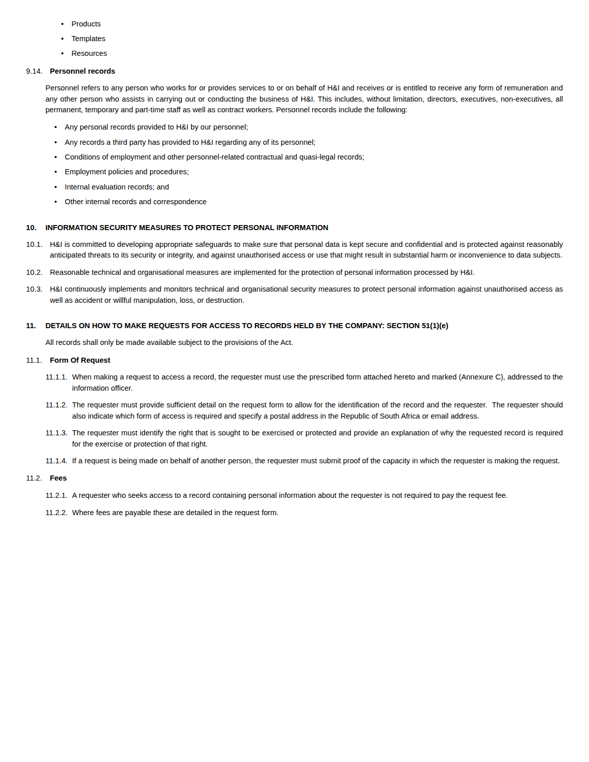Products
Templates
Resources
9.14.
Personnel records
Personnel refers to any person who works for or provides services to or on behalf of H&I and receives or is entitled to receive any form of remuneration and any other person who assists in carrying out or conducting the business of H&I. This includes, without limitation, directors, executives, non-executives, all permanent, temporary and part-time staff as well as contract workers. Personnel records include the following:
Any personal records provided to H&I by our personnel;
Any records a third party has provided to H&I regarding any of its personnel;
Conditions of employment and other personnel-related contractual and quasi-legal records;
Employment policies and procedures;
Internal evaluation records; and
Other internal records and correspondence
10.
INFORMATION SECURITY MEASURES TO PROTECT PERSONAL INFORMATION
10.1.
H&I is committed to developing appropriate safeguards to make sure that personal data is kept secure and confidential and is protected against reasonably anticipated threats to its security or integrity, and against unauthorised access or use that might result in substantial harm or inconvenience to data subjects.
10.2.
Reasonable technical and organisational measures are implemented for the protection of personal information processed by H&I.
10.3.
H&I continuously implements and monitors technical and organisational security measures to protect personal information against unauthorised access as well as accident or willful manipulation, loss, or destruction.
11.
DETAILS ON HOW TO MAKE REQUESTS FOR ACCESS TO RECORDS HELD BY THE COMPANY: SECTION 51(1)(e)
All records shall only be made available subject to the provisions of the Act.
11.1.
Form Of Request
11.1.1.
When making a request to access a record, the requester must use the prescribed form attached hereto and marked (Annexure C), addressed to the information officer.
11.1.2.
The requester must provide sufficient detail on the request form to allow for the identification of the record and the requester. The requester should also indicate which form of access is required and specify a postal address in the Republic of South Africa or email address.
11.1.3.
The requester must identify the right that is sought to be exercised or protected and provide an explanation of why the requested record is required for the exercise or protection of that right.
11.1.4.
If a request is being made on behalf of another person, the requester must submit proof of the capacity in which the requester is making the request.
11.2.
Fees
11.2.1.
A requester who seeks access to a record containing personal information about the requester is not required to pay the request fee.
11.2.2.
Where fees are payable these are detailed in the request form.